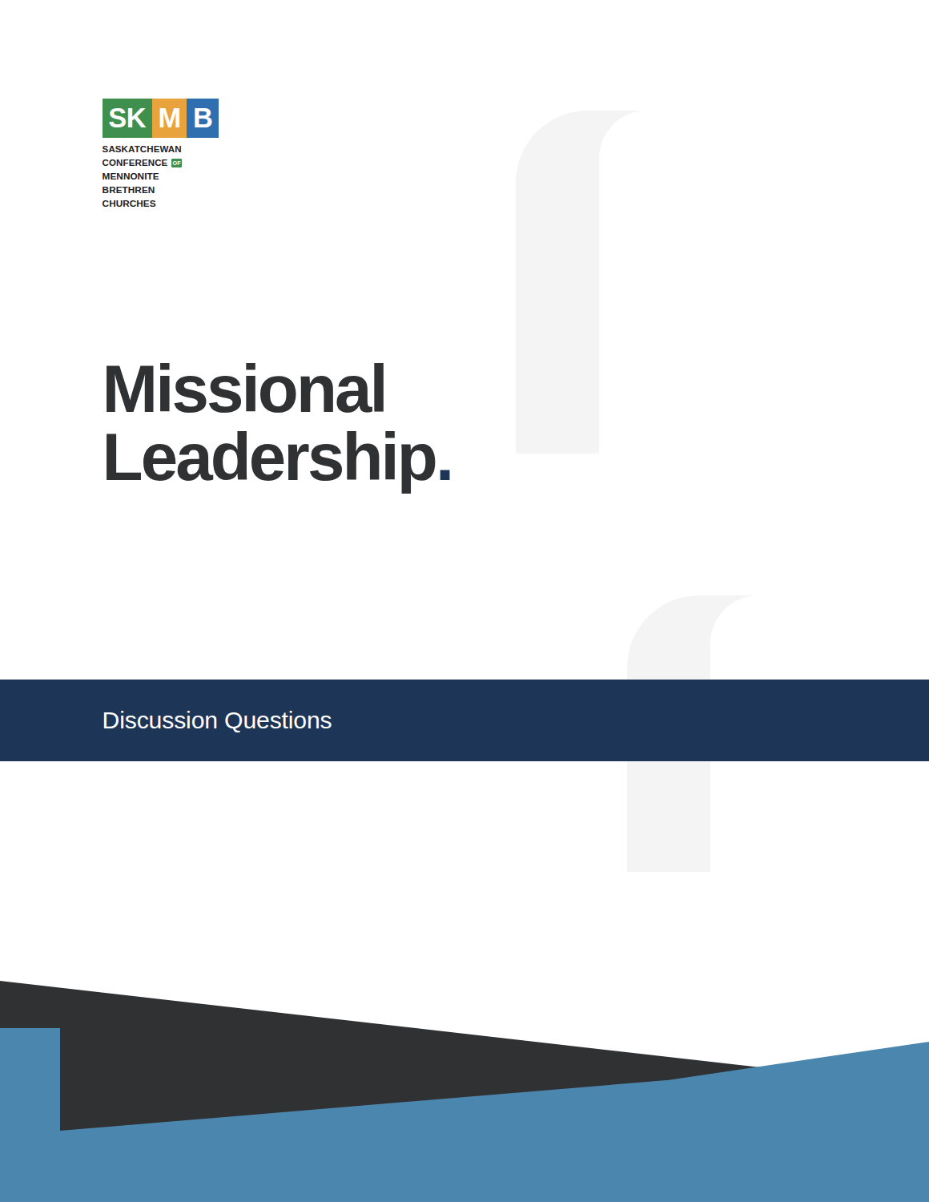SK MB
Saskatchewan
Conference of
Mennonite Brethren Churches
Missional
Leadership.
Discussion Questions